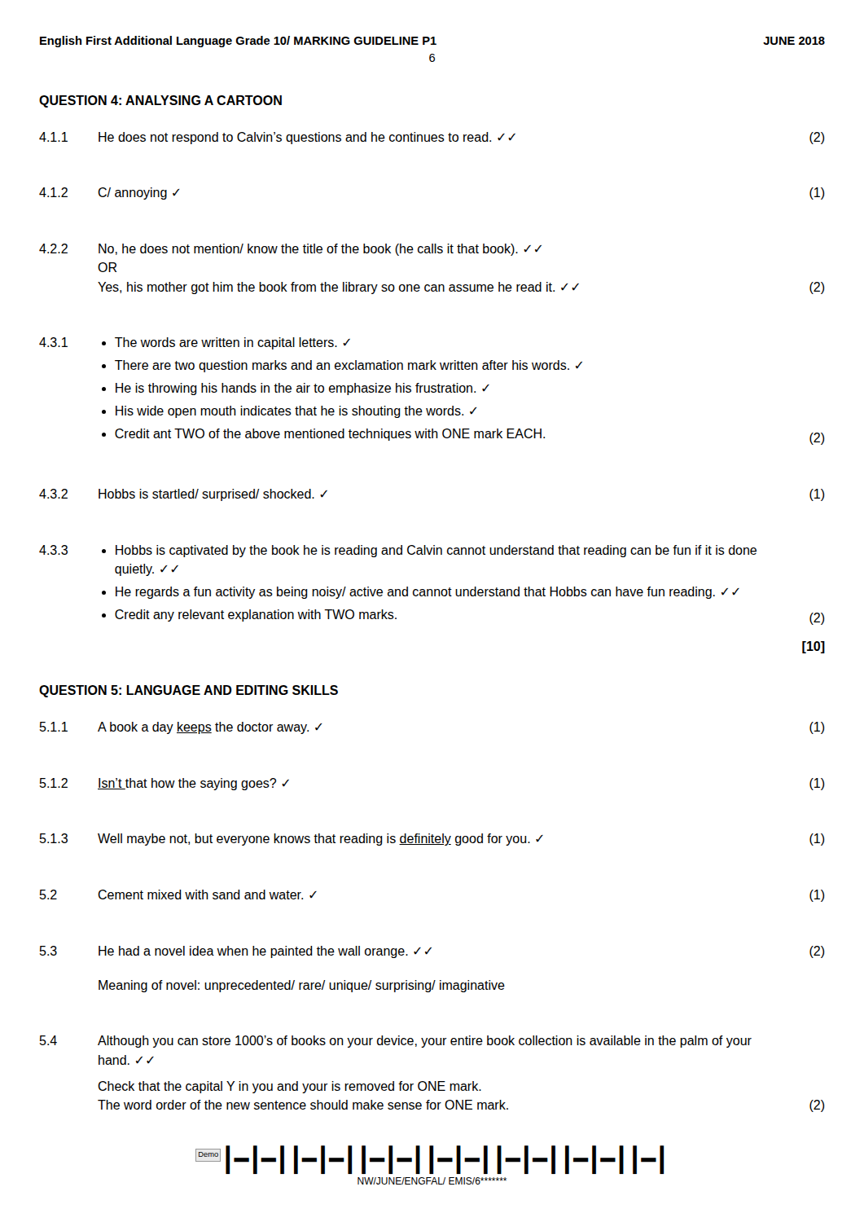English First Additional Language Grade 10/ MARKING GUIDELINE P1 JUNE 2018
6
QUESTION 4: ANALYSING A CARTOON
| 4.1.1 | He does not respond to Calvin’s questions and he continues to read. ✓✓ | (2) |
| 4.1.2 | C/ annoying ✓ | (1) |
| 4.2.2 | No, he does not mention/ know the title of the book (he calls it that book). ✓✓ OR Yes, his mother got him the book from the library so one can assume he read it. ✓✓ | (2) |
| 4.3.1 | The words are written in capital letters. ✓ There are two question marks and an exclamation mark written after his words. ✓ He is throwing his hands in the air to emphasize his frustration. ✓ His wide open mouth indicates that he is shouting the words. ✓ Credit ant TWO of the above mentioned techniques with ONE mark EACH. | (2) |
| 4.3.2 | Hobbs is startled/ surprised/ shocked. ✓ | (1) |
| 4.3.3 | Hobbs is captivated by the book he is reading and Calvin cannot understand that reading can be fun if it is done quietly. ✓✓ He regards a fun activity as being noisy/ active and cannot understand that Hobbs can have fun reading. ✓✓ Credit any relevant explanation with TWO marks. | (2) |
| | | [10] |
QUESTION 5: LANGUAGE AND EDITING SKILLS
| 5.1.1 | A book a day keeps the doctor away. ✓ | (1) |
| 5.1.2 | Isn’t that how the saying goes? ✓ | (1) |
| 5.1.3 | Well maybe not, but everyone knows that reading is definitely good for you. ✓ | (1) |
| 5.2 | Cement mixed with sand and water. ✓ | (1) |
| 5.3 | He had a novel idea when he painted the wall orange. ✓✓ | (2) |
| | Meaning of novel: unprecedented/ rare/ unique/ surprising/ imaginative | |
| 5.4 | Although you can store 1000’s of books on your device, your entire book collection is available in the palm of your hand. ✓✓ Check that the capital Y in you and your is removed for ONE mark. The word order of the new sentence should make sense for ONE mark. | (2) |
Demo┃━┃━┃┃━┃━┃┃━┃━┃┃━┃━┃┃━┃━┃┃━┃━┃┃━┃
NW/JUNE/ENGFAL/ EMIS/6*******